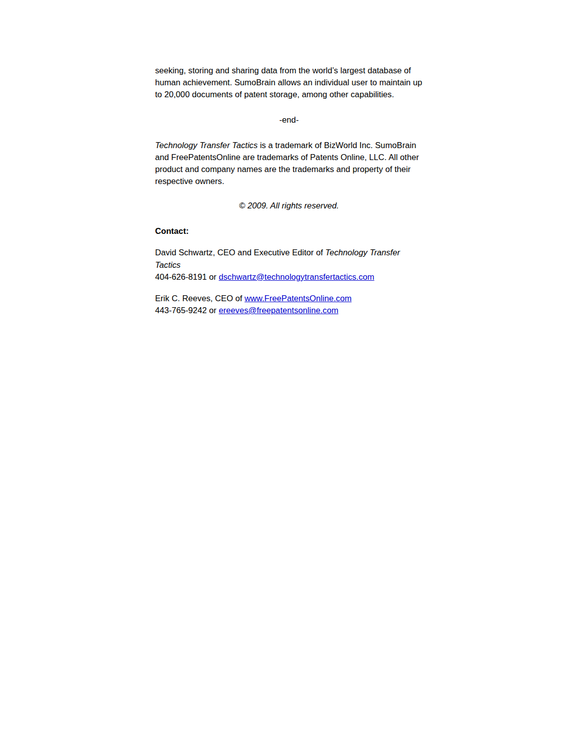seeking, storing and sharing data from the world’s largest database of human achievement. SumoBrain allows an individual user to maintain up to 20,000 documents of patent storage, among other capabilities.
-end-
Technology Transfer Tactics is a trademark of BizWorld Inc. SumoBrain and FreePatentsOnline are trademarks of Patents Online, LLC. All other product and company names are the trademarks and property of their respective owners.
© 2009. All rights reserved.
Contact:
David Schwartz, CEO and Executive Editor of Technology Transfer Tactics
404-626-8191 or dschwartz@technologytransfertactics.com
Erik C. Reeves, CEO of www.FreePatentsOnline.com
443-765-9242 or ereeves@freepatentsonline.com